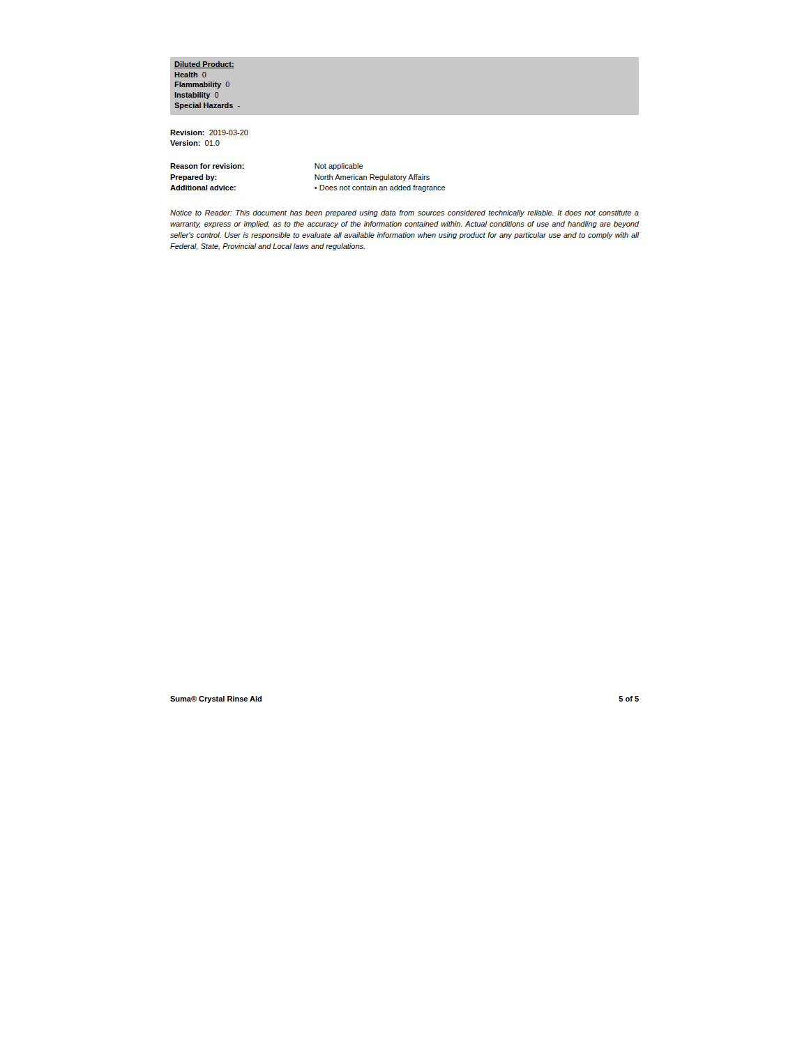Diluted Product:
Health 0
Flammability 0
Instability 0
Special Hazards -
Revision: 2019-03-20
Version: 01.0
| Reason for revision: | Not applicable |
| Prepared by: | North American Regulatory Affairs |
| Additional advice: | • Does not contain an added fragrance |
Notice to Reader: This document has been prepared using data from sources considered technically reliable. It does not constitute a warranty, express or implied, as to the accuracy of the information contained within. Actual conditions of use and handling are beyond seller's control. User is responsible to evaluate all available information when using product for any particular use and to comply with all Federal, State, Provincial and Local laws and regulations.
Suma® Crystal Rinse Aid 5 of 5